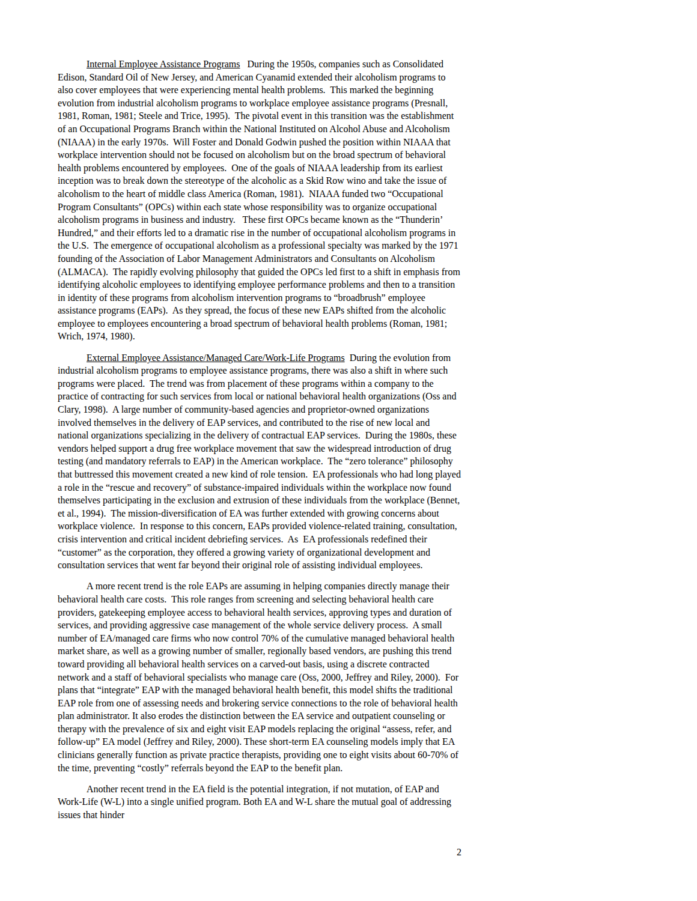Internal Employee Assistance Programs During the 1950s, companies such as Consolidated Edison, Standard Oil of New Jersey, and American Cyanamid extended their alcoholism programs to also cover employees that were experiencing mental health problems. This marked the beginning evolution from industrial alcoholism programs to workplace employee assistance programs (Presnall, 1981, Roman, 1981; Steele and Trice, 1995). The pivotal event in this transition was the establishment of an Occupational Programs Branch within the National Instituted on Alcohol Abuse and Alcoholism (NIAAA) in the early 1970s. Will Foster and Donald Godwin pushed the position within NIAAA that workplace intervention should not be focused on alcoholism but on the broad spectrum of behavioral health problems encountered by employees. One of the goals of NIAAA leadership from its earliest inception was to break down the stereotype of the alcoholic as a Skid Row wino and take the issue of alcoholism to the heart of middle class America (Roman, 1981). NIAAA funded two “Occupational Program Consultants” (OPCs) within each state whose responsibility was to organize occupational alcoholism programs in business and industry. These first OPCs became known as the “Thunderin’ Hundred,” and their efforts led to a dramatic rise in the number of occupational alcoholism programs in the U.S. The emergence of occupational alcoholism as a professional specialty was marked by the 1971 founding of the Association of Labor Management Administrators and Consultants on Alcoholism (ALMACA). The rapidly evolving philosophy that guided the OPCs led first to a shift in emphasis from identifying alcoholic employees to identifying employee performance problems and then to a transition in identity of these programs from alcoholism intervention programs to “broadbrush” employee assistance programs (EAPs). As they spread, the focus of these new EAPs shifted from the alcoholic employee to employees encountering a broad spectrum of behavioral health problems (Roman, 1981; Wrich, 1974, 1980).
External Employee Assistance/Managed Care/Work-Life Programs During the evolution from industrial alcoholism programs to employee assistance programs, there was also a shift in where such programs were placed. The trend was from placement of these programs within a company to the practice of contracting for such services from local or national behavioral health organizations (Oss and Clary, 1998). A large number of community-based agencies and proprietor-owned organizations involved themselves in the delivery of EAP services, and contributed to the rise of new local and national organizations specializing in the delivery of contractual EAP services. During the 1980s, these vendors helped support a drug free workplace movement that saw the widespread introduction of drug testing (and mandatory referrals to EAP) in the American workplace. The “zero tolerance” philosophy that buttressed this movement created a new kind of role tension. EA professionals who had long played a role in the “rescue and recovery” of substance-impaired individuals within the workplace now found themselves participating in the exclusion and extrusion of these individuals from the workplace (Bennet, et al., 1994). The mission-diversification of EA was further extended with growing concerns about workplace violence. In response to this concern, EAPs provided violence-related training, consultation, crisis intervention and critical incident debriefing services. As EA professionals redefined their “customer” as the corporation, they offered a growing variety of organizational development and consultation services that went far beyond their original role of assisting individual employees.
A more recent trend is the role EAPs are assuming in helping companies directly manage their behavioral health care costs. This role ranges from screening and selecting behavioral health care providers, gatekeeping employee access to behavioral health services, approving types and duration of services, and providing aggressive case management of the whole service delivery process. A small number of EA/managed care firms who now control 70% of the cumulative managed behavioral health market share, as well as a growing number of smaller, regionally based vendors, are pushing this trend toward providing all behavioral health services on a carved-out basis, using a discrete contracted network and a staff of behavioral specialists who manage care (Oss, 2000, Jeffrey and Riley, 2000). For plans that “integrate” EAP with the managed behavioral health benefit, this model shifts the traditional EAP role from one of assessing needs and brokering service connections to the role of behavioral health plan administrator. It also erodes the distinction between the EA service and outpatient counseling or therapy with the prevalence of six and eight visit EAP models replacing the original “assess, refer, and follow-up” EA model (Jeffrey and Riley, 2000). These short-term EA counseling models imply that EA clinicians generally function as private practice therapists, providing one to eight visits about 60-70% of the time, preventing “costly” referrals beyond the EAP to the benefit plan.
Another recent trend in the EA field is the potential integration, if not mutation, of EAP and Work-Life (W-L) into a single unified program. Both EA and W-L share the mutual goal of addressing issues that hinder
2